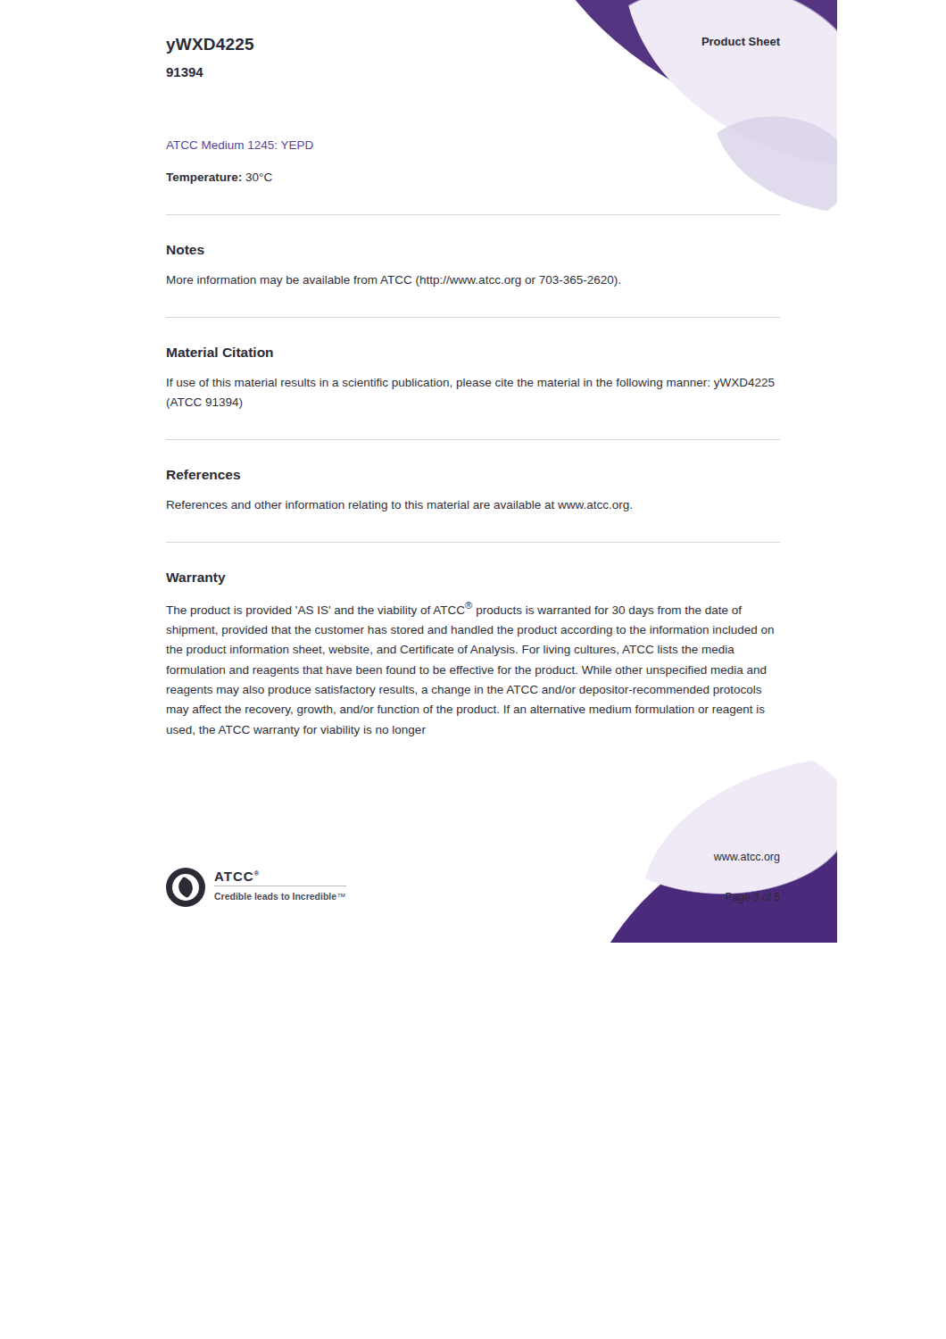yWXD4225
91394
Product Sheet
ATCC Medium 1245: YEPD
Temperature: 30°C
Notes
More information may be available from ATCC (http://www.atcc.org or 703-365-2620).
Material Citation
If use of this material results in a scientific publication, please cite the material in the following manner: yWXD4225 (ATCC 91394)
References
References and other information relating to this material are available at www.atcc.org.
Warranty
The product is provided 'AS IS' and the viability of ATCC® products is warranted for 30 days from the date of shipment, provided that the customer has stored and handled the product according to the information included on the product information sheet, website, and Certificate of Analysis. For living cultures, ATCC lists the media formulation and reagents that have been found to be effective for the product. While other unspecified media and reagents may also produce satisfactory results, a change in the ATCC and/or depositor-recommended protocols may affect the recovery, growth, and/or function of the product. If an alternative medium formulation or reagent is used, the ATCC warranty for viability is no longer
ATCC®
Credible leads to Incredible™
www.atcc.org
Page 3 of 5